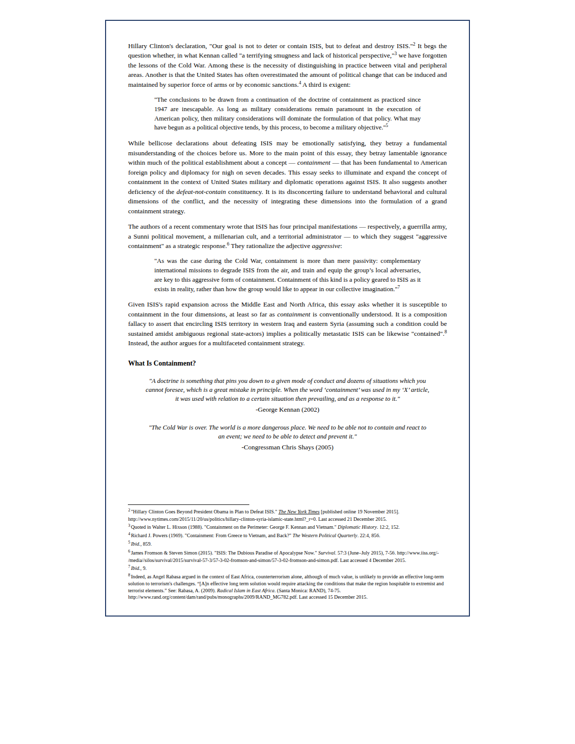Hillary Clinton's declaration, "Our goal is not to deter or contain ISIS, but to defeat and destroy ISIS."2 It begs the question whether, in what Kennan called "a terrifying smugness and lack of historical perspective,"3 we have forgotten the lessons of the Cold War. Among these is the necessity of distinguishing in practice between vital and peripheral areas. Another is that the United States has often overestimated the amount of political change that can be induced and maintained by superior force of arms or by economic sanctions.4 A third is exigent:
"The conclusions to be drawn from a continuation of the doctrine of containment as practiced since 1947 are inescapable. As long as military considerations remain paramount in the execution of American policy, then military considerations will dominate the formulation of that policy. What may have begun as a political objective tends, by this process, to become a military objective."5
While bellicose declarations about defeating ISIS may be emotionally satisfying, they betray a fundamental misunderstanding of the choices before us. More to the main point of this essay, they betray lamentable ignorance within much of the political establishment about a concept — containment — that has been fundamental to American foreign policy and diplomacy for nigh on seven decades. This essay seeks to illuminate and expand the concept of containment in the context of United States military and diplomatic operations against ISIS. It also suggests another deficiency of the defeat-not-contain constituency. It is its disconcerting failure to understand behavioral and cultural dimensions of the conflict, and the necessity of integrating these dimensions into the formulation of a grand containment strategy.
The authors of a recent commentary wrote that ISIS has four principal manifestations — respectively, a guerrilla army, a Sunni political movement, a millenarian cult, and a territorial administrator — to which they suggest "aggressive containment" as a strategic response.6 They rationalize the adjective aggressive:
"As was the case during the Cold War, containment is more than mere passivity: complementary international missions to degrade ISIS from the air, and train and equip the group’s local adversaries, are key to this aggressive form of containment. Containment of this kind is a policy geared to ISIS as it exists in reality, rather than how the group would like to appear in our collective imagination."7
Given ISIS's rapid expansion across the Middle East and North Africa, this essay asks whether it is susceptible to containment in the four dimensions, at least so far as containment is conventionally understood. It is a composition fallacy to assert that encircling ISIS territory in western Iraq and eastern Syria (assuming such a condition could be sustained amidst ambiguous regional state-actors) implies a politically metastatic ISIS can be likewise "contained".8 Instead, the author argues for a multifaceted containment strategy.
What Is Containment?
"A doctrine is something that pins you down to a given mode of conduct and dozens of situations which you cannot foresee, which is a great mistake in principle. When the word ‘containment’ was used in my ‘X’ article, it was used with relation to a certain situation then prevailing, and as a response to it."
-George Kennan (2002)
"The Cold War is over. The world is a more dangerous place. We need to be able not to contain and react to an event; we need to be able to detect and prevent it."
-Congressman Chris Shays (2005)
2"Hillary Clinton Goes Beyond President Obama in Plan to Defeat ISIS." The New York Times [published online 19 November 2015].
http://www.nytimes.com/2015/11/20/us/politics/hillary-clinton-syria-islamic-state.html?_r=0. Last accessed 21 December 2015.
3 Quoted in Walter L. Hixson (1988). "Containment on the Perimeter: George F. Kennan and Vietnam." Diplomatic History. 12:2, 152.
4 Richard J. Powers (1969). "Containment: From Greece to Vietnam, and Back?" The Western Political Quarterly. 22:4, 856.
5 Ibid., 859.
6 James Fromson & Steven Simon (2015). "ISIS: The Dubious Paradise of Apocalypse Now." Survival. 57:3 (June–July 2015), 7-56. http://www.iiss.org/-
/media//silos/survival/2015/survival-57-3/57-3-02-fromson-and-simon/57-3-02-fromson-and-simon.pdf. Last accessed 4 December 2015.
7 Ibid., 9.
8 Indeed, as Angel Rabasa argued in the context of East Africa, counterterrorism alone, although of much value, is unlikely to provide an effective long-term solution to terrorism's challenges. “[A]n effective long term solution would require attacking the conditions that make the region hospitable to extremist and terrorist elements.” See: Rabasa, A. (2009). Radical Islam in East Africa. (Santa Monica: RAND), 74-75. http://www.rand.org/content/dam/rand/pubs/monographs/2009/RAND_MG782.pdf. Last accessed 15 December 2015.